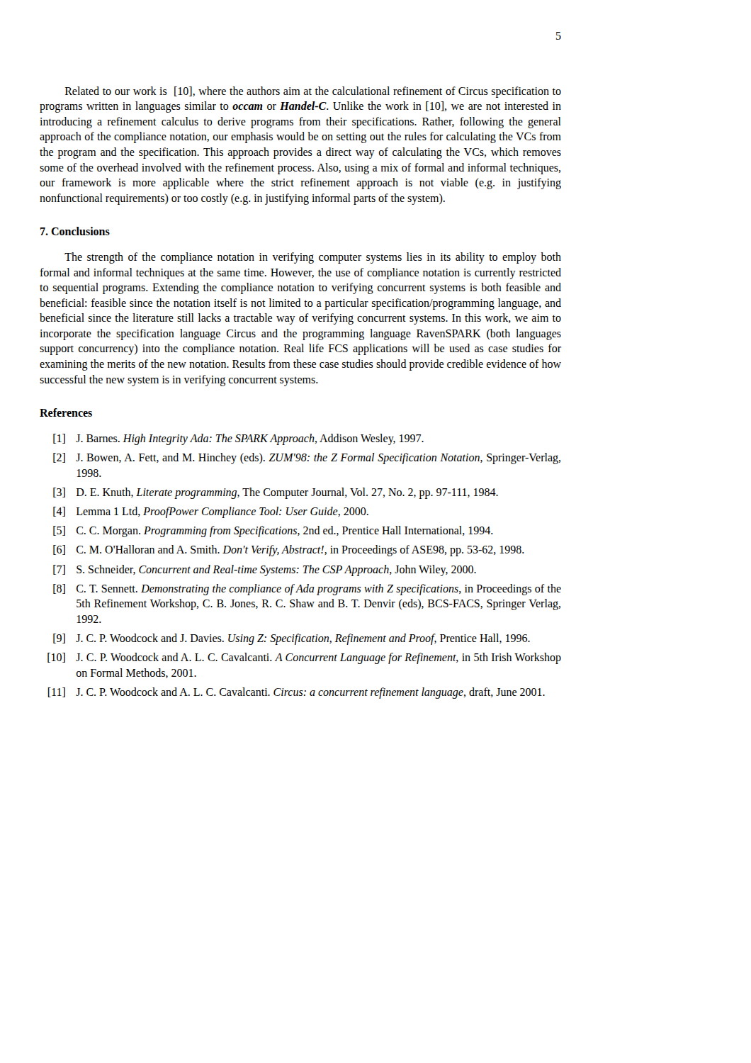5
Related to our work is [10], where the authors aim at the calculational refinement of Circus specification to programs written in languages similar to occam or Handel-C. Unlike the work in [10], we are not interested in introducing a refinement calculus to derive programs from their specifications. Rather, following the general approach of the compliance notation, our emphasis would be on setting out the rules for calculating the VCs from the program and the specification. This approach provides a direct way of calculating the VCs, which removes some of the overhead involved with the refinement process. Also, using a mix of formal and informal techniques, our framework is more applicable where the strict refinement approach is not viable (e.g. in justifying nonfunctional requirements) or too costly (e.g. in justifying informal parts of the system).
7. Conclusions
The strength of the compliance notation in verifying computer systems lies in its ability to employ both formal and informal techniques at the same time. However, the use of compliance notation is currently restricted to sequential programs. Extending the compliance notation to verifying concurrent systems is both feasible and beneficial: feasible since the notation itself is not limited to a particular specification/programming language, and beneficial since the literature still lacks a tractable way of verifying concurrent systems. In this work, we aim to incorporate the specification language Circus and the programming language RavenSPARK (both languages support concurrency) into the compliance notation. Real life FCS applications will be used as case studies for examining the merits of the new notation. Results from these case studies should provide credible evidence of how successful the new system is in verifying concurrent systems.
References
[1] J. Barnes. High Integrity Ada: The SPARK Approach, Addison Wesley, 1997.
[2] J. Bowen, A. Fett, and M. Hinchey (eds). ZUM'98: the Z Formal Specification Notation, Springer-Verlag, 1998.
[3] D. E. Knuth, Literate programming, The Computer Journal, Vol. 27, No. 2, pp. 97-111, 1984.
[4] Lemma 1 Ltd, ProofPower Compliance Tool: User Guide, 2000.
[5] C. C. Morgan. Programming from Specifications, 2nd ed., Prentice Hall International, 1994.
[6] C. M. O'Halloran and A. Smith. Don't Verify, Abstract!, in Proceedings of ASE98, pp. 53-62, 1998.
[7] S. Schneider, Concurrent and Real-time Systems: The CSP Approach, John Wiley, 2000.
[8] C. T. Sennett. Demonstrating the compliance of Ada programs with Z specifications, in Proceedings of the 5th Refinement Workshop, C. B. Jones, R. C. Shaw and B. T. Denvir (eds), BCS-FACS, Springer Verlag, 1992.
[9] J. C. P. Woodcock and J. Davies. Using Z: Specification, Refinement and Proof, Prentice Hall, 1996.
[10] J. C. P. Woodcock and A. L. C. Cavalcanti. A Concurrent Language for Refinement, in 5th Irish Workshop on Formal Methods, 2001.
[11] J. C. P. Woodcock and A. L. C. Cavalcanti. Circus: a concurrent refinement language, draft, June 2001.